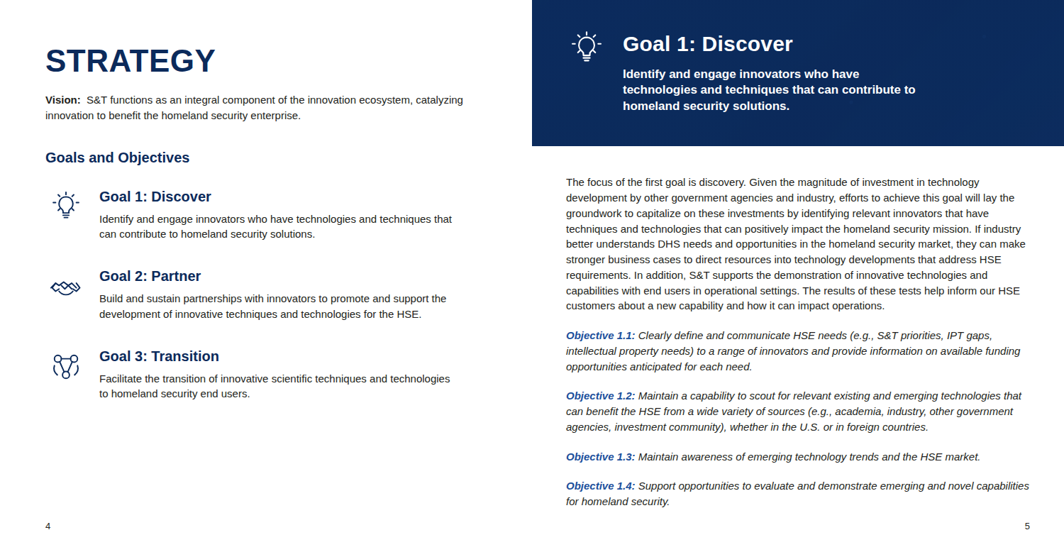Strategy
Vision: S&T functions as an integral component of the innovation ecosystem, catalyzing innovation to benefit the homeland security enterprise.
Goals and Objectives
Goal 1: Discover
Identify and engage innovators who have technologies and techniques that can contribute to homeland security solutions.
Goal 2: Partner
Build and sustain partnerships with innovators to promote and support the development of innovative techniques and technologies for the HSE.
Goal 3: Transition
Facilitate the transition of innovative scientific techniques and technologies to homeland security end users.
4
Goal 1: Discover
Identify and engage innovators who have technologies and techniques that can contribute to homeland security solutions.
The focus of the first goal is discovery. Given the magnitude of investment in technology development by other government agencies and industry, efforts to achieve this goal will lay the groundwork to capitalize on these investments by identifying relevant innovators that have techniques and technologies that can positively impact the homeland security mission. If industry better understands DHS needs and opportunities in the homeland security market, they can make stronger business cases to direct resources into technology developments that address HSE requirements. In addition, S&T supports the demonstration of innovative technologies and capabilities with end users in operational settings. The results of these tests help inform our HSE customers about a new capability and how it can impact operations.
Objective 1.1: Clearly define and communicate HSE needs (e.g., S&T priorities, IPT gaps, intellectual property needs) to a range of innovators and provide information on available funding opportunities anticipated for each need.
Objective 1.2: Maintain a capability to scout for relevant existing and emerging technologies that can benefit the HSE from a wide variety of sources (e.g., academia, industry, other government agencies, investment community), whether in the U.S. or in foreign countries.
Objective 1.3: Maintain awareness of emerging technology trends and the HSE market.
Objective 1.4: Support opportunities to evaluate and demonstrate emerging and novel capabilities for homeland security.
5